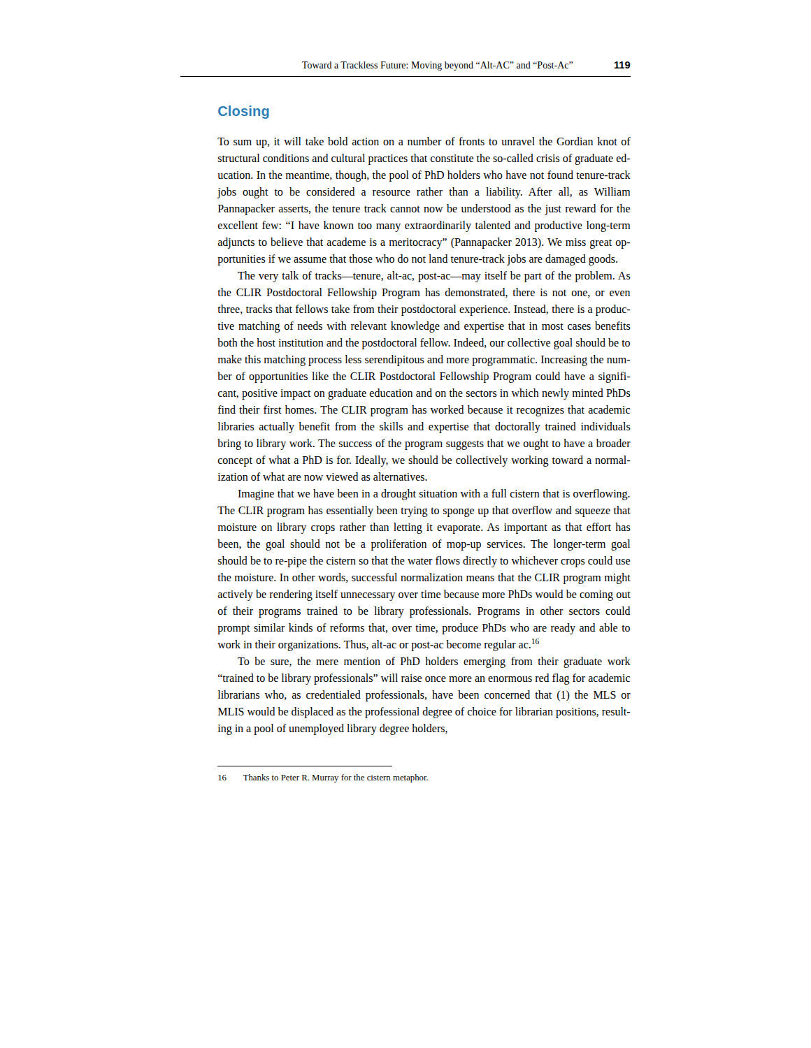Toward a Trackless Future: Moving beyond “Alt-AC” and “Post-Ac” 119
Closing
To sum up, it will take bold action on a number of fronts to unravel the Gordian knot of structural conditions and cultural practices that constitute the so-called crisis of graduate education. In the meantime, though, the pool of PhD holders who have not found tenure-track jobs ought to be considered a resource rather than a liability. After all, as William Pannapacker asserts, the tenure track cannot now be understood as the just reward for the excellent few: “I have known too many extraordinarily talented and productive long-term adjuncts to believe that academe is a meritocracy” (Pannapacker 2013). We miss great opportunities if we assume that those who do not land tenure-track jobs are damaged goods.
The very talk of tracks—tenure, alt-ac, post-ac—may itself be part of the problem. As the CLIR Postdoctoral Fellowship Program has demonstrated, there is not one, or even three, tracks that fellows take from their postdoctoral experience. Instead, there is a productive matching of needs with relevant knowledge and expertise that in most cases benefits both the host institution and the postdoctoral fellow. Indeed, our collective goal should be to make this matching process less serendipitous and more programmatic. Increasing the number of opportunities like the CLIR Postdoctoral Fellowship Program could have a significant, positive impact on graduate education and on the sectors in which newly minted PhDs find their first homes. The CLIR program has worked because it recognizes that academic libraries actually benefit from the skills and expertise that doctorally trained individuals bring to library work. The success of the program suggests that we ought to have a broader concept of what a PhD is for. Ideally, we should be collectively working toward a normalization of what are now viewed as alternatives.
Imagine that we have been in a drought situation with a full cistern that is overflowing. The CLIR program has essentially been trying to sponge up that overflow and squeeze that moisture on library crops rather than letting it evaporate. As important as that effort has been, the goal should not be a proliferation of mop-up services. The longer-term goal should be to re-pipe the cistern so that the water flows directly to whichever crops could use the moisture. In other words, successful normalization means that the CLIR program might actively be rendering itself unnecessary over time because more PhDs would be coming out of their programs trained to be library professionals. Programs in other sectors could prompt similar kinds of reforms that, over time, produce PhDs who are ready and able to work in their organizations. Thus, alt-ac or post-ac become regular ac.16
To be sure, the mere mention of PhD holders emerging from their graduate work “trained to be library professionals” will raise once more an enormous red flag for academic librarians who, as credentialed professionals, have been concerned that (1) the MLS or MLIS would be displaced as the professional degree of choice for librarian positions, resulting in a pool of unemployed library degree holders,
16 Thanks to Peter R. Murray for the cistern metaphor.